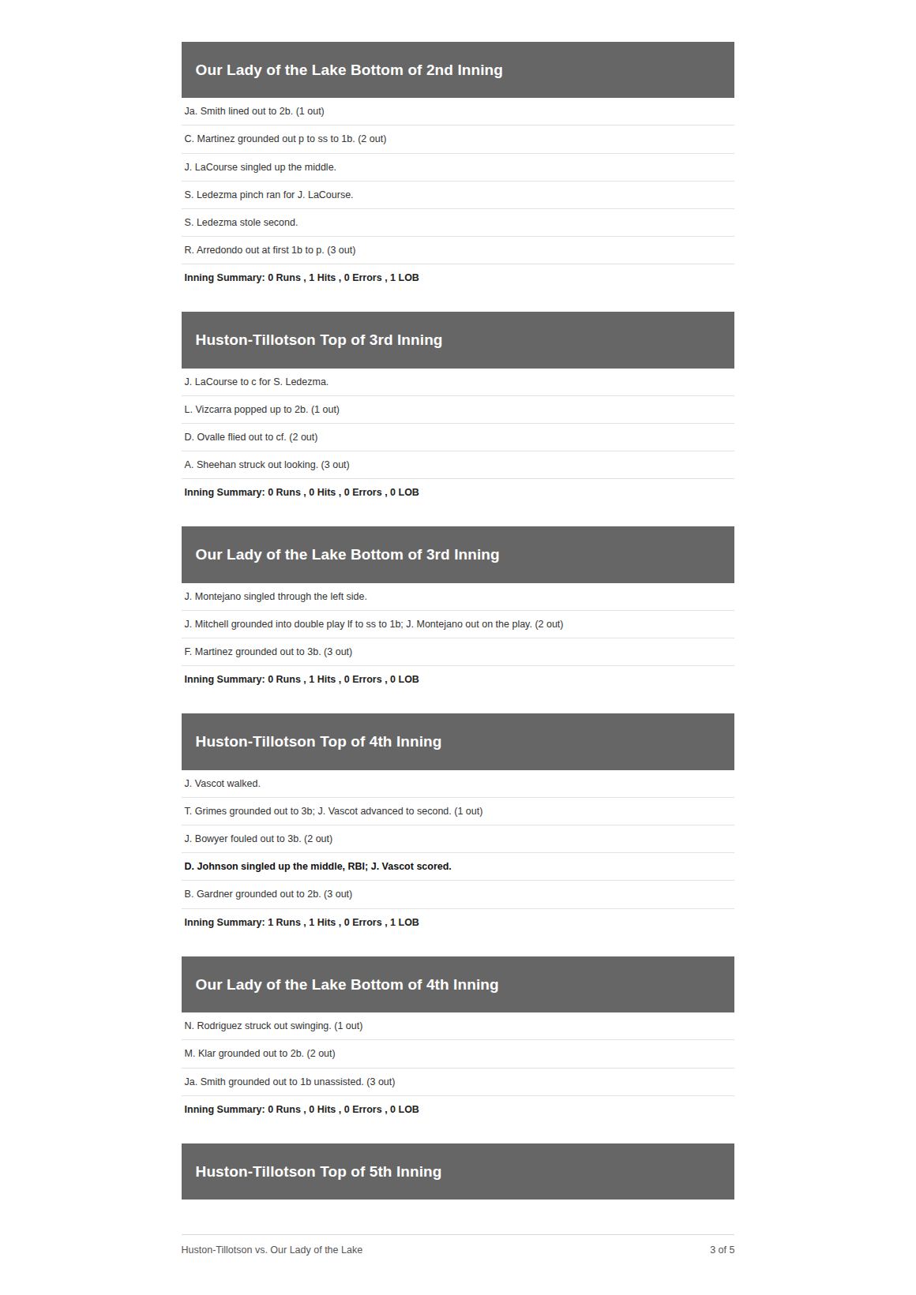Our Lady of the Lake Bottom of 2nd Inning
Ja. Smith lined out to 2b. (1 out)
C. Martinez grounded out p to ss to 1b. (2 out)
J. LaCourse singled up the middle.
S. Ledezma pinch ran for J. LaCourse.
S. Ledezma stole second.
R. Arredondo out at first 1b to p. (3 out)
Inning Summary: 0 Runs , 1 Hits , 0 Errors , 1 LOB
Huston-Tillotson Top of 3rd Inning
J. LaCourse to c for S. Ledezma.
L. Vizcarra popped up to 2b. (1 out)
D. Ovalle flied out to cf. (2 out)
A. Sheehan struck out looking. (3 out)
Inning Summary: 0 Runs , 0 Hits , 0 Errors , 0 LOB
Our Lady of the Lake Bottom of 3rd Inning
J. Montejano singled through the left side.
J. Mitchell grounded into double play lf to ss to 1b; J. Montejano out on the play. (2 out)
F. Martinez grounded out to 3b. (3 out)
Inning Summary: 0 Runs , 1 Hits , 0 Errors , 0 LOB
Huston-Tillotson Top of 4th Inning
J. Vascot walked.
T. Grimes grounded out to 3b; J. Vascot advanced to second. (1 out)
J. Bowyer fouled out to 3b. (2 out)
D. Johnson singled up the middle, RBI; J. Vascot scored.
B. Gardner grounded out to 2b. (3 out)
Inning Summary: 1 Runs , 1 Hits , 0 Errors , 1 LOB
Our Lady of the Lake Bottom of 4th Inning
N. Rodriguez struck out swinging. (1 out)
M. Klar grounded out to 2b. (2 out)
Ja. Smith grounded out to 1b unassisted. (3 out)
Inning Summary: 0 Runs , 0 Hits , 0 Errors , 0 LOB
Huston-Tillotson Top of 5th Inning
Huston-Tillotson vs. Our Lady of the Lake 3 of 5